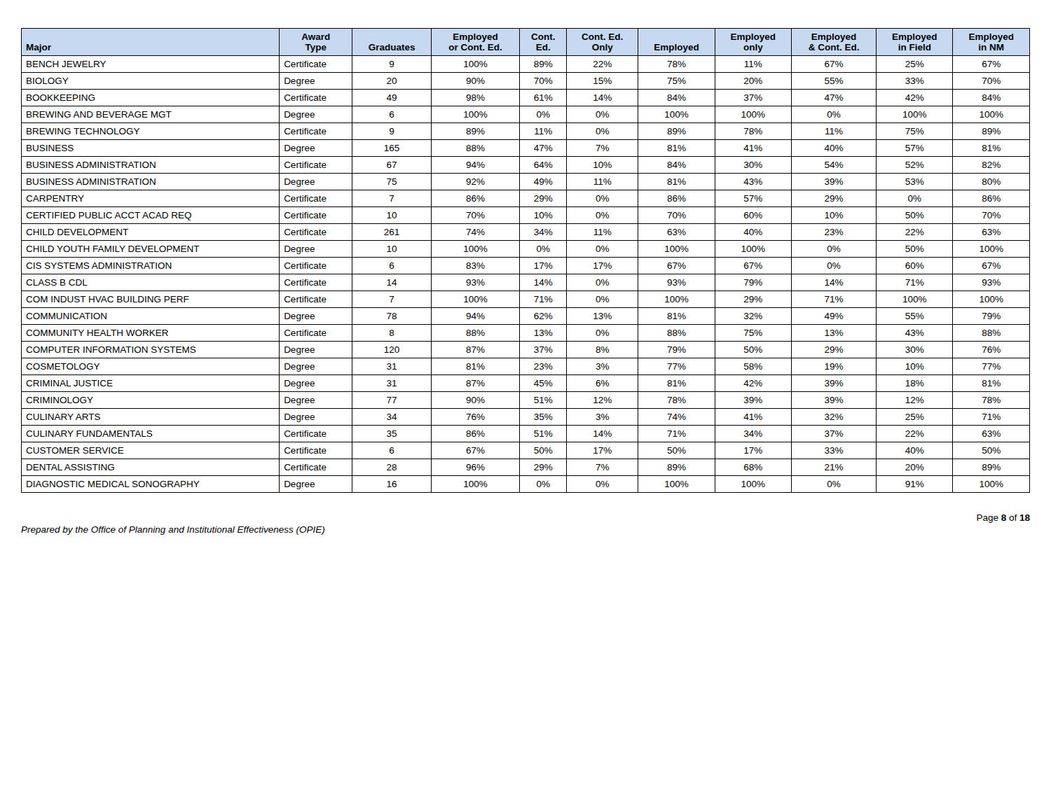Graduate Outcomes by Major
| Major | Award Type | Graduates | Employed or Cont. Ed. | Cont. Ed. | Cont. Ed. Only | Employed | Employed only | Employed & Cont. Ed. | Employed in Field | Employed in NM |
| --- | --- | --- | --- | --- | --- | --- | --- | --- | --- | --- |
| BENCH JEWELRY | Certificate | 9 | 100% | 89% | 22% | 78% | 11% | 67% | 25% | 67% |
| BIOLOGY | Degree | 20 | 90% | 70% | 15% | 75% | 20% | 55% | 33% | 70% |
| BOOKKEEPING | Certificate | 49 | 98% | 61% | 14% | 84% | 37% | 47% | 42% | 84% |
| BREWING AND BEVERAGE MGT | Degree | 6 | 100% | 0% | 0% | 100% | 100% | 0% | 100% | 100% |
| BREWING TECHNOLOGY | Certificate | 9 | 89% | 11% | 0% | 89% | 78% | 11% | 75% | 89% |
| BUSINESS | Degree | 165 | 88% | 47% | 7% | 81% | 41% | 40% | 57% | 81% |
| BUSINESS ADMINISTRATION | Certificate | 67 | 94% | 64% | 10% | 84% | 30% | 54% | 52% | 82% |
| BUSINESS ADMINISTRATION | Degree | 75 | 92% | 49% | 11% | 81% | 43% | 39% | 53% | 80% |
| CARPENTRY | Certificate | 7 | 86% | 29% | 0% | 86% | 57% | 29% | 0% | 86% |
| CERTIFIED PUBLIC ACCT ACAD REQ | Certificate | 10 | 70% | 10% | 0% | 70% | 60% | 10% | 50% | 70% |
| CHILD DEVELOPMENT | Certificate | 261 | 74% | 34% | 11% | 63% | 40% | 23% | 22% | 63% |
| CHILD YOUTH FAMILY DEVELOPMENT | Degree | 10 | 100% | 0% | 0% | 100% | 100% | 0% | 50% | 100% |
| CIS SYSTEMS ADMINISTRATION | Certificate | 6 | 83% | 17% | 17% | 67% | 67% | 0% | 60% | 67% |
| CLASS B CDL | Certificate | 14 | 93% | 14% | 0% | 93% | 79% | 14% | 71% | 93% |
| COM INDUST HVAC BUILDING PERF | Certificate | 7 | 100% | 71% | 0% | 100% | 29% | 71% | 100% | 100% |
| COMMUNICATION | Degree | 78 | 94% | 62% | 13% | 81% | 32% | 49% | 55% | 79% |
| COMMUNITY HEALTH WORKER | Certificate | 8 | 88% | 13% | 0% | 88% | 75% | 13% | 43% | 88% |
| COMPUTER INFORMATION SYSTEMS | Degree | 120 | 87% | 37% | 8% | 79% | 50% | 29% | 30% | 76% |
| COSMETOLOGY | Degree | 31 | 81% | 23% | 3% | 77% | 58% | 19% | 10% | 77% |
| CRIMINAL JUSTICE | Degree | 31 | 87% | 45% | 6% | 81% | 42% | 39% | 18% | 81% |
| CRIMINOLOGY | Degree | 77 | 90% | 51% | 12% | 78% | 39% | 39% | 12% | 78% |
| CULINARY ARTS | Degree | 34 | 76% | 35% | 3% | 74% | 41% | 32% | 25% | 71% |
| CULINARY FUNDAMENTALS | Certificate | 35 | 86% | 51% | 14% | 71% | 34% | 37% | 22% | 63% |
| CUSTOMER SERVICE | Certificate | 6 | 67% | 50% | 17% | 50% | 17% | 33% | 40% | 50% |
| DENTAL ASSISTING | Certificate | 28 | 96% | 29% | 7% | 89% | 68% | 21% | 20% | 89% |
| DIAGNOSTIC MEDICAL SONOGRAPHY | Degree | 16 | 100% | 0% | 0% | 100% | 100% | 0% | 91% | 100% |
Page 8 of 18
Prepared by the Office of Planning and Institutional Effectiveness (OPIE)